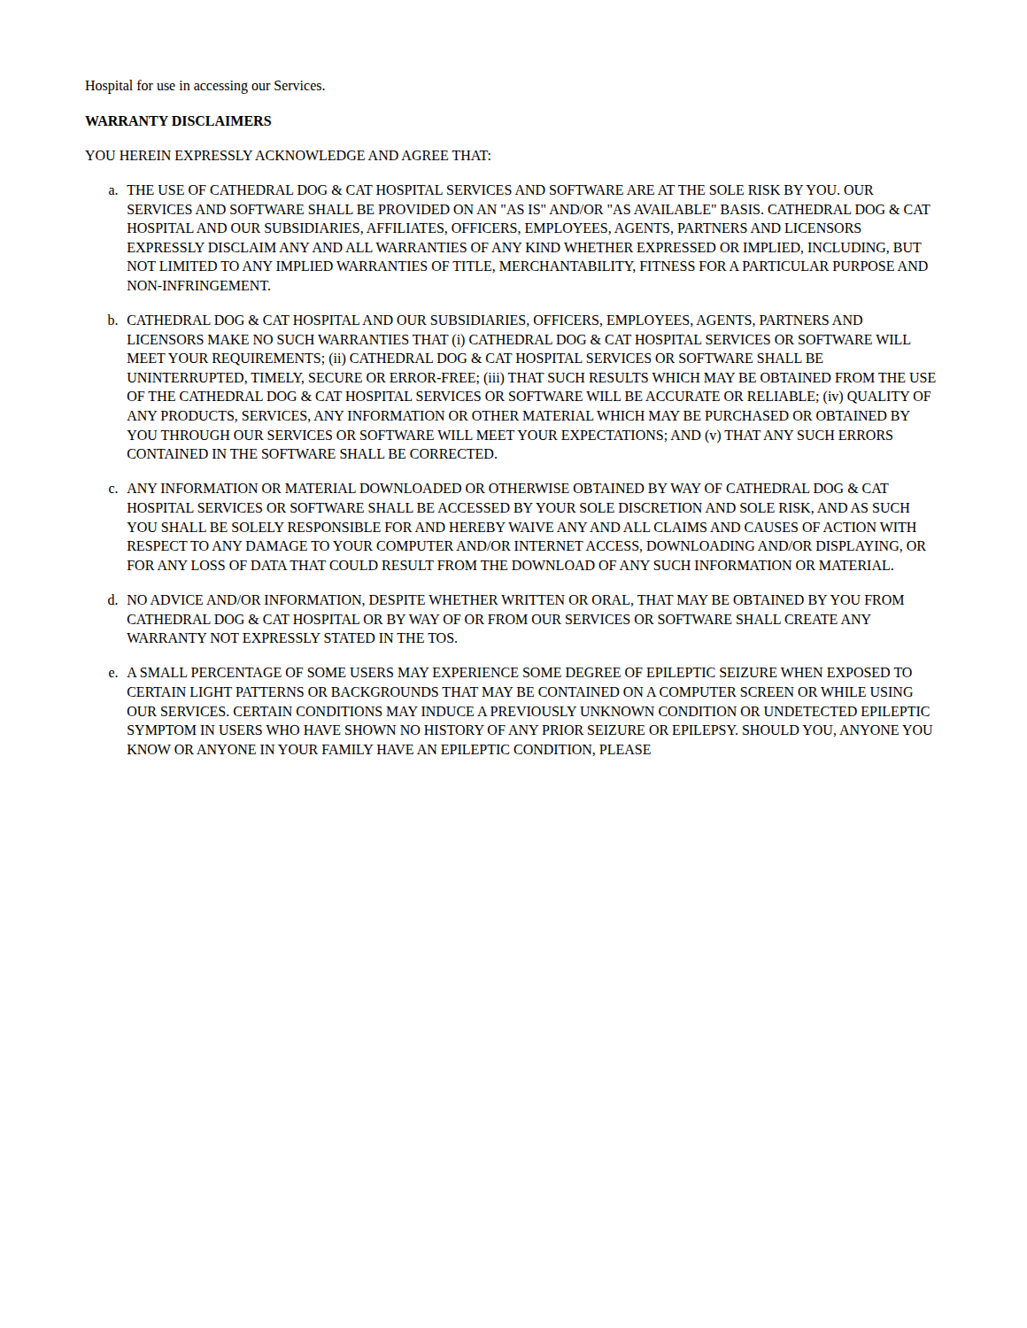Hospital for use in accessing our Services.
WARRANTY DISCLAIMERS
YOU HEREIN EXPRESSLY ACKNOWLEDGE AND AGREE THAT:
THE USE OF CATHEDRAL DOG & CAT HOSPITAL SERVICES AND SOFTWARE ARE AT THE SOLE RISK BY YOU. OUR SERVICES AND SOFTWARE SHALL BE PROVIDED ON AN "AS IS" AND/OR "AS AVAILABLE" BASIS. CATHEDRAL DOG & CAT HOSPITAL AND OUR SUBSIDIARIES, AFFILIATES, OFFICERS, EMPLOYEES, AGENTS, PARTNERS AND LICENSORS EXPRESSLY DISCLAIM ANY AND ALL WARRANTIES OF ANY KIND WHETHER EXPRESSED OR IMPLIED, INCLUDING, BUT NOT LIMITED TO ANY IMPLIED WARRANTIES OF TITLE, MERCHANTABILITY, FITNESS FOR A PARTICULAR PURPOSE AND NON-INFRINGEMENT.
CATHEDRAL DOG & CAT HOSPITAL AND OUR SUBSIDIARIES, OFFICERS, EMPLOYEES, AGENTS, PARTNERS AND LICENSORS MAKE NO SUCH WARRANTIES THAT (i) CATHEDRAL DOG & CAT HOSPITAL SERVICES OR SOFTWARE WILL MEET YOUR REQUIREMENTS; (ii) CATHEDRAL DOG & CAT HOSPITAL SERVICES OR SOFTWARE SHALL BE UNINTERRUPTED, TIMELY, SECURE OR ERROR-FREE; (iii) THAT SUCH RESULTS WHICH MAY BE OBTAINED FROM THE USE OF THE CATHEDRAL DOG & CAT HOSPITAL SERVICES OR SOFTWARE WILL BE ACCURATE OR RELIABLE; (iv) QUALITY OF ANY PRODUCTS, SERVICES, ANY INFORMATION OR OTHER MATERIAL WHICH MAY BE PURCHASED OR OBTAINED BY YOU THROUGH OUR SERVICES OR SOFTWARE WILL MEET YOUR EXPECTATIONS; AND (v) THAT ANY SUCH ERRORS CONTAINED IN THE SOFTWARE SHALL BE CORRECTED.
ANY INFORMATION OR MATERIAL DOWNLOADED OR OTHERWISE OBTAINED BY WAY OF CATHEDRAL DOG & CAT HOSPITAL SERVICES OR SOFTWARE SHALL BE ACCESSED BY YOUR SOLE DISCRETION AND SOLE RISK, AND AS SUCH YOU SHALL BE SOLELY RESPONSIBLE FOR AND HEREBY WAIVE ANY AND ALL CLAIMS AND CAUSES OF ACTION WITH RESPECT TO ANY DAMAGE TO YOUR COMPUTER AND/OR INTERNET ACCESS, DOWNLOADING AND/OR DISPLAYING, OR FOR ANY LOSS OF DATA THAT COULD RESULT FROM THE DOWNLOAD OF ANY SUCH INFORMATION OR MATERIAL.
NO ADVICE AND/OR INFORMATION, DESPITE WHETHER WRITTEN OR ORAL, THAT MAY BE OBTAINED BY YOU FROM CATHEDRAL DOG & CAT HOSPITAL OR BY WAY OF OR FROM OUR SERVICES OR SOFTWARE SHALL CREATE ANY WARRANTY NOT EXPRESSLY STATED IN THE TOS.
A SMALL PERCENTAGE OF SOME USERS MAY EXPERIENCE SOME DEGREE OF EPILEPTIC SEIZURE WHEN EXPOSED TO CERTAIN LIGHT PATTERNS OR BACKGROUNDS THAT MAY BE CONTAINED ON A COMPUTER SCREEN OR WHILE USING OUR SERVICES. CERTAIN CONDITIONS MAY INDUCE A PREVIOUSLY UNKNOWN CONDITION OR UNDETECTED EPILEPTIC SYMPTOM IN USERS WHO HAVE SHOWN NO HISTORY OF ANY PRIOR SEIZURE OR EPILEPSY. SHOULD YOU, ANYONE YOU KNOW OR ANYONE IN YOUR FAMILY HAVE AN EPILEPTIC CONDITION, PLEASE